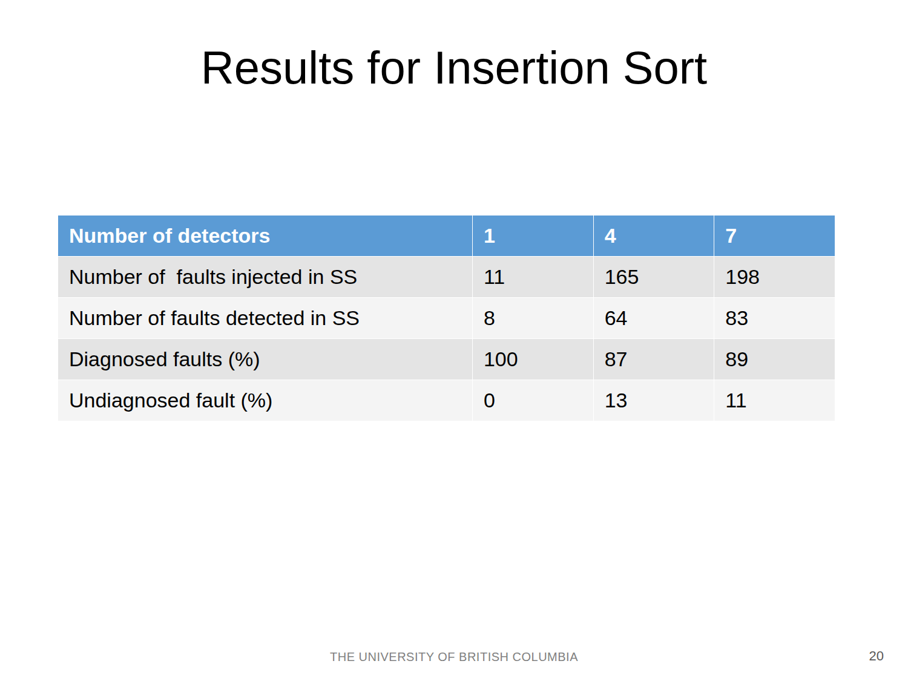Results for Insertion Sort
| Number of detectors | 1 | 4 | 7 |
| --- | --- | --- | --- |
| Number of faults injected in SS | 11 | 165 | 198 |
| Number of faults detected in SS | 8 | 64 | 83 |
| Diagnosed faults (%) | 100 | 87 | 89 |
| Undiagnosed fault (%) | 0 | 13 | 11 |
THE UNIVERSITY OF BRITISH COLUMBIA
20